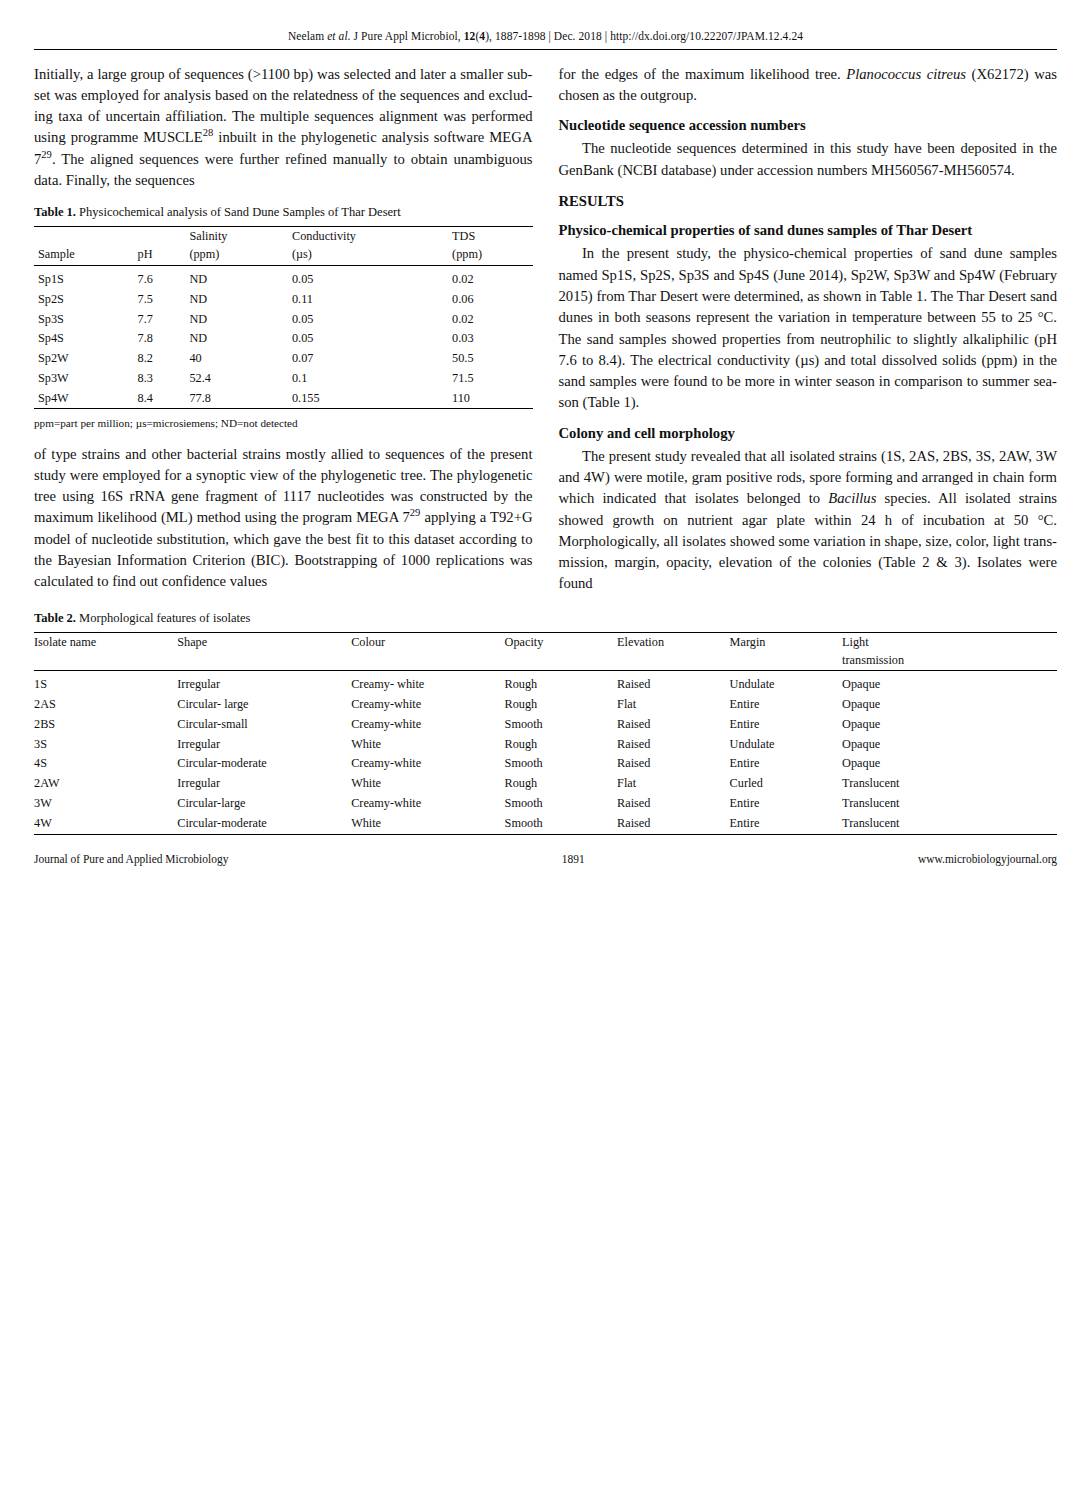Neelam et al. J Pure Appl Microbiol, 12(4), 1887-1898 | Dec. 2018 | http://dx.doi.org/10.22207/JPAM.12.4.24
Initially, a large group of sequences (>1100 bp) was selected and later a smaller subset was employed for analysis based on the relatedness of the sequences and excluding taxa of uncertain affiliation. The multiple sequences alignment was performed using programme MUSCLE28 inbuilt in the phylogenetic analysis software MEGA 729. The aligned sequences were further refined manually to obtain unambiguous data. Finally, the sequences
Table 1. Physicochemical analysis of Sand Dune Samples of Thar Desert
| Sample | pH | Salinity (ppm) | Conductivity (µs) | TDS (ppm) |
| --- | --- | --- | --- | --- |
| Sp1S | 7.6 | ND | 0.05 | 0.02 |
| Sp2S | 7.5 | ND | 0.11 | 0.06 |
| Sp3S | 7.7 | ND | 0.05 | 0.02 |
| Sp4S | 7.8 | ND | 0.05 | 0.03 |
| Sp2W | 8.2 | 40 | 0.07 | 50.5 |
| Sp3W | 8.3 | 52.4 | 0.1 | 71.5 |
| Sp4W | 8.4 | 77.8 | 0.155 | 110 |
ppm=part per million; µs=microsiemens; ND=not detected
of type strains and other bacterial strains mostly allied to sequences of the present study were employed for a synoptic view of the phylogenetic tree. The phylogenetic tree using 16S rRNA gene fragment of 1117 nucleotides was constructed by the maximum likelihood (ML) method using the program MEGA 729 applying a T92+G model of nucleotide substitution, which gave the best fit to this dataset according to the Bayesian Information Criterion (BIC). Bootstrapping of 1000 replications was calculated to find out confidence values
for the edges of the maximum likelihood tree. Planococcus citreus (X62172) was chosen as the outgroup.
Nucleotide sequence accession numbers
The nucleotide sequences determined in this study have been deposited in the GenBank (NCBI database) under accession numbers MH560567-MH560574.
RESULTS
Physico-chemical properties of sand dunes samples of Thar Desert
In the present study, the physico-chemical properties of sand dune samples named Sp1S, Sp2S, Sp3S and Sp4S (June 2014), Sp2W, Sp3W and Sp4W (February 2015) from Thar Desert were determined, as shown in Table 1. The Thar Desert sand dunes in both seasons represent the variation in temperature between 55 to 25 °C. The sand samples showed properties from neutrophilic to slightly alkaliphilic (pH 7.6 to 8.4). The electrical conductivity (µs) and total dissolved solids (ppm) in the sand samples were found to be more in winter season in comparison to summer season (Table 1).
Colony and cell morphology
The present study revealed that all isolated strains (1S, 2AS, 2BS, 3S, 2AW, 3W and 4W) were motile, gram positive rods, spore forming and arranged in chain form which indicated that isolates belonged to Bacillus species. All isolated strains showed growth on nutrient agar plate within 24 h of incubation at 50 °C. Morphologically, all isolates showed some variation in shape, size, color, light transmission, margin, opacity, elevation of the colonies (Table 2 & 3). Isolates were found
Table 2. Morphological features of isolates
| Isolate name | Shape | Colour | Opacity | Elevation | Margin | Light transmission |
| --- | --- | --- | --- | --- | --- | --- |
| 1S | Irregular | Creamy- white | Rough | Raised | Undulate | Opaque |
| 2AS | Circular- large | Creamy-white | Rough | Flat | Entire | Opaque |
| 2BS | Circular-small | Creamy-white | Smooth | Raised | Entire | Opaque |
| 3S | Irregular | White | Rough | Raised | Undulate | Opaque |
| 4S | Circular-moderate | Creamy-white | Smooth | Raised | Entire | Opaque |
| 2AW | Irregular | White | Rough | Flat | Curled | Translucent |
| 3W | Circular-large | Creamy-white | Smooth | Raised | Entire | Translucent |
| 4W | Circular-moderate | White | Smooth | Raised | Entire | Translucent |
Journal of Pure and Applied Microbiology
1891
www.microbiologyjournal.org